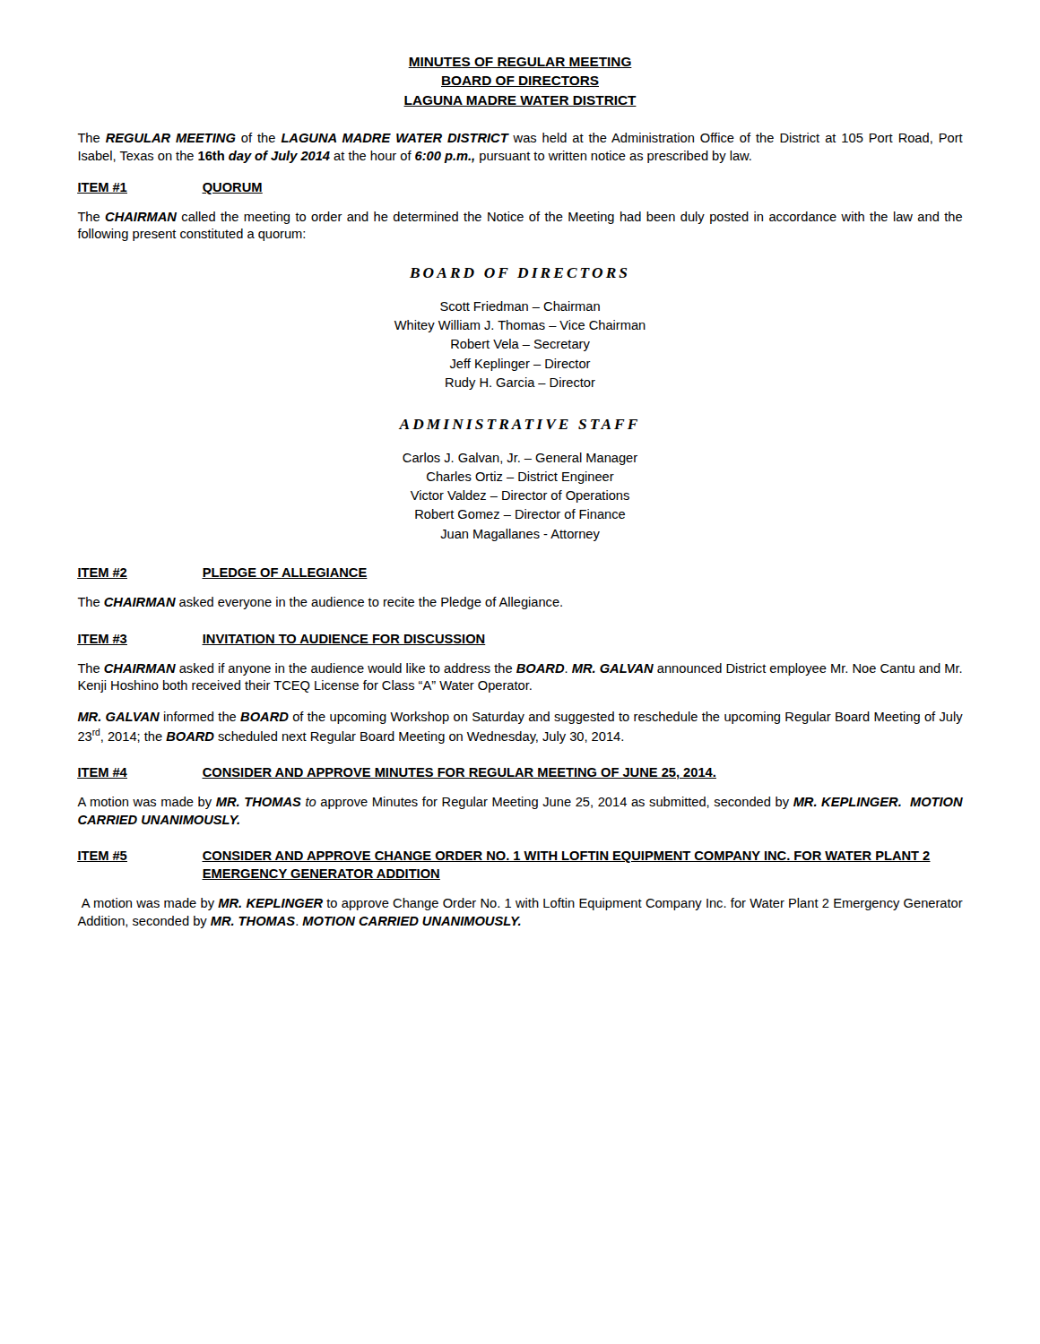MINUTES OF REGULAR MEETING
BOARD OF DIRECTORS
LAGUNA MADRE WATER DISTRICT
The REGULAR MEETING of the LAGUNA MADRE WATER DISTRICT was held at the Administration Office of the District at 105 Port Road, Port Isabel, Texas on the 16th day of July 2014 at the hour of 6:00 p.m., pursuant to written notice as prescribed by law.
ITEM #1 QUORUM
The CHAIRMAN called the meeting to order and he determined the Notice of the Meeting had been duly posted in accordance with the law and the following present constituted a quorum:
BOARD OF DIRECTORS
Scott Friedman – Chairman
Whitey William J. Thomas – Vice Chairman
Robert Vela – Secretary
Jeff Keplinger – Director
Rudy H. Garcia – Director
ADMINISTRATIVE STAFF
Carlos J. Galvan, Jr. – General Manager
Charles Ortiz – District Engineer
Victor Valdez – Director of Operations
Robert Gomez – Director of Finance
Juan Magallanes - Attorney
ITEM #2 PLEDGE OF ALLEGIANCE
The CHAIRMAN asked everyone in the audience to recite the Pledge of Allegiance.
ITEM #3 INVITATION TO AUDIENCE FOR DISCUSSION
The CHAIRMAN asked if anyone in the audience would like to address the BOARD. MR. GALVAN announced District employee Mr. Noe Cantu and Mr. Kenji Hoshino both received their TCEQ License for Class “A” Water Operator.
MR. GALVAN informed the BOARD of the upcoming Workshop on Saturday and suggested to reschedule the upcoming Regular Board Meeting of July 23rd, 2014; the BOARD scheduled next Regular Board Meeting on Wednesday, July 30, 2014.
ITEM #4 CONSIDER AND APPROVE MINUTES FOR REGULAR MEETING OF JUNE 25, 2014.
A motion was made by MR. THOMAS to approve Minutes for Regular Meeting June 25, 2014 as submitted, seconded by MR. KEPLINGER. MOTION CARRIED UNANIMOUSLY.
ITEM #5 CONSIDER AND APPROVE CHANGE ORDER NO. 1 WITH LOFTIN EQUIPMENT COMPANY INC. FOR WATER PLANT 2 EMERGENCY GENERATOR ADDITION
A motion was made by MR. KEPLINGER to approve Change Order No. 1 with Loftin Equipment Company Inc. for Water Plant 2 Emergency Generator Addition, seconded by MR. THOMAS. MOTION CARRIED UNANIMOUSLY.